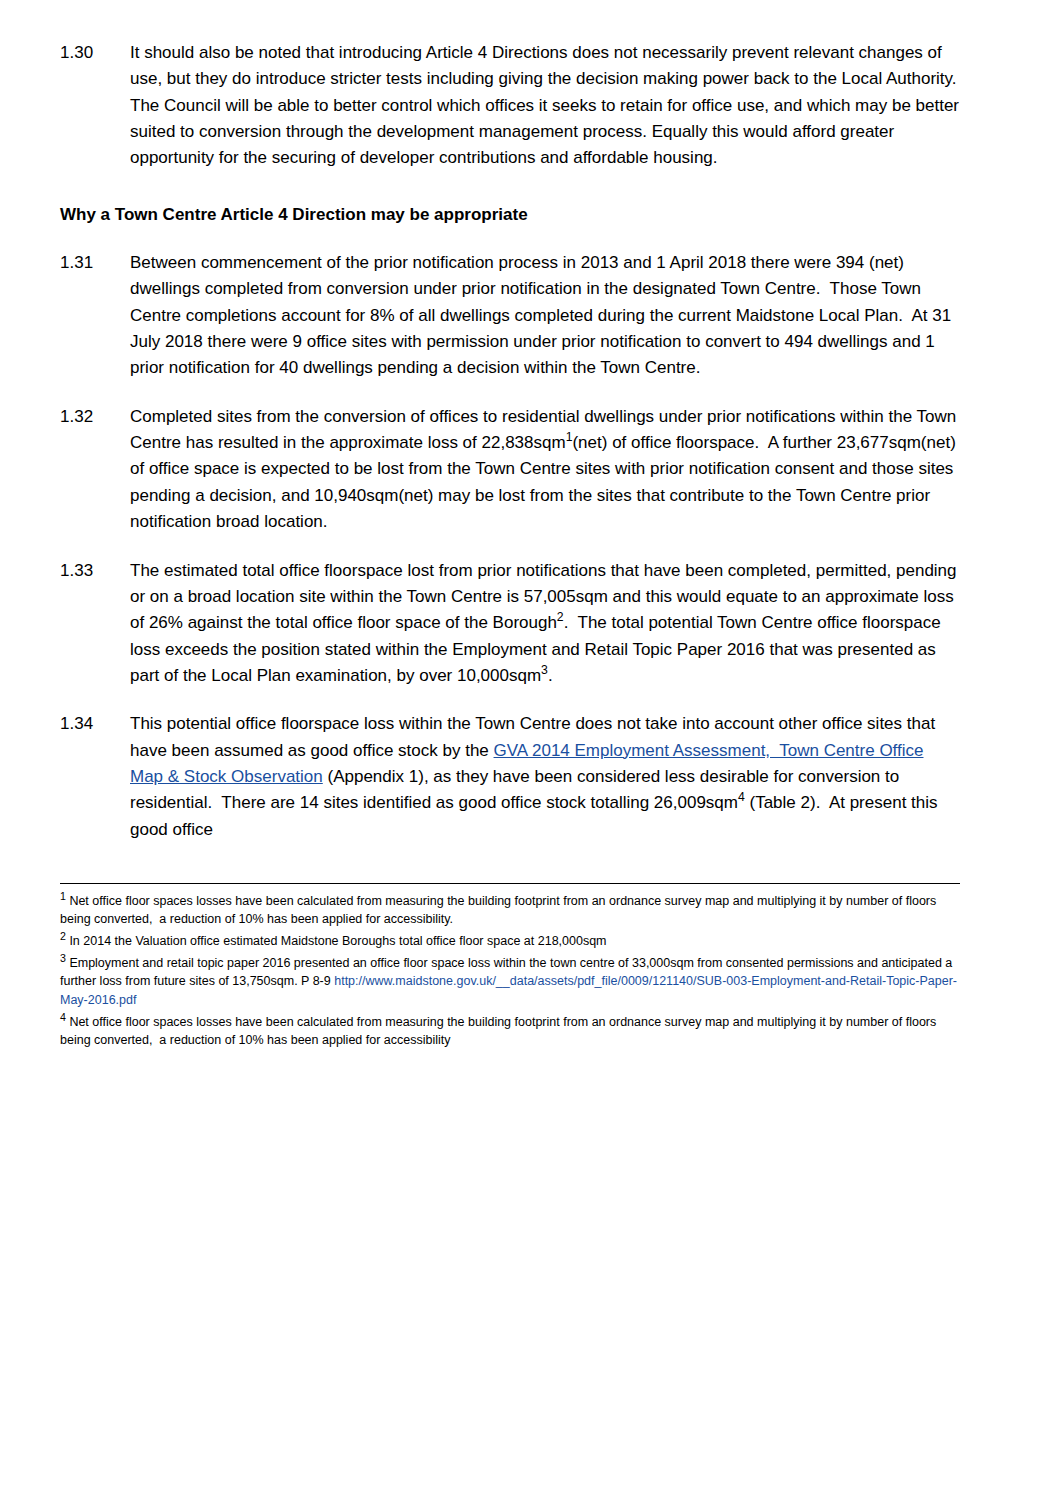1.30
It should also be noted that introducing Article 4 Directions does not necessarily prevent relevant changes of use, but they do introduce stricter tests including giving the decision making power back to the Local Authority. The Council will be able to better control which offices it seeks to retain for office use, and which may be better suited to conversion through the development management process. Equally this would afford greater opportunity for the securing of developer contributions and affordable housing.
Why a Town Centre Article 4 Direction may be appropriate
1.31
Between commencement of the prior notification process in 2013 and 1 April 2018 there were 394 (net) dwellings completed from conversion under prior notification in the designated Town Centre. Those Town Centre completions account for 8% of all dwellings completed during the current Maidstone Local Plan. At 31 July 2018 there were 9 office sites with permission under prior notification to convert to 494 dwellings and 1 prior notification for 40 dwellings pending a decision within the Town Centre.
1.32
Completed sites from the conversion of offices to residential dwellings under prior notifications within the Town Centre has resulted in the approximate loss of 22,838sqm1(net) of office floorspace. A further 23,677sqm(net) of office space is expected to be lost from the Town Centre sites with prior notification consent and those sites pending a decision, and 10,940sqm(net) may be lost from the sites that contribute to the Town Centre prior notification broad location.
1.33
The estimated total office floorspace lost from prior notifications that have been completed, permitted, pending or on a broad location site within the Town Centre is 57,005sqm and this would equate to an approximate loss of 26% against the total office floor space of the Borough2. The total potential Town Centre office floorspace loss exceeds the position stated within the Employment and Retail Topic Paper 2016 that was presented as part of the Local Plan examination, by over 10,000sqm3.
1.34
This potential office floorspace loss within the Town Centre does not take into account other office sites that have been assumed as good office stock by the GVA 2014 Employment Assessment, Town Centre Office Map & Stock Observation (Appendix 1), as they have been considered less desirable for conversion to residential. There are 14 sites identified as good office stock totalling 26,009sqm4 (Table 2). At present this good office
1 Net office floor spaces losses have been calculated from measuring the building footprint from an ordnance survey map and multiplying it by number of floors being converted, a reduction of 10% has been applied for accessibility.
2 In 2014 the Valuation office estimated Maidstone Boroughs total office floor space at 218,000sqm
3 Employment and retail topic paper 2016 presented an office floor space loss within the town centre of 33,000sqm from consented permissions and anticipated a further loss from future sites of 13,750sqm. P 8-9 http://www.maidstone.gov.uk/__data/assets/pdf_file/0009/121140/SUB-003-Employment-and-Retail-Topic-Paper-May-2016.pdf
4 Net office floor spaces losses have been calculated from measuring the building footprint from an ordnance survey map and multiplying it by number of floors being converted, a reduction of 10% has been applied for accessibility